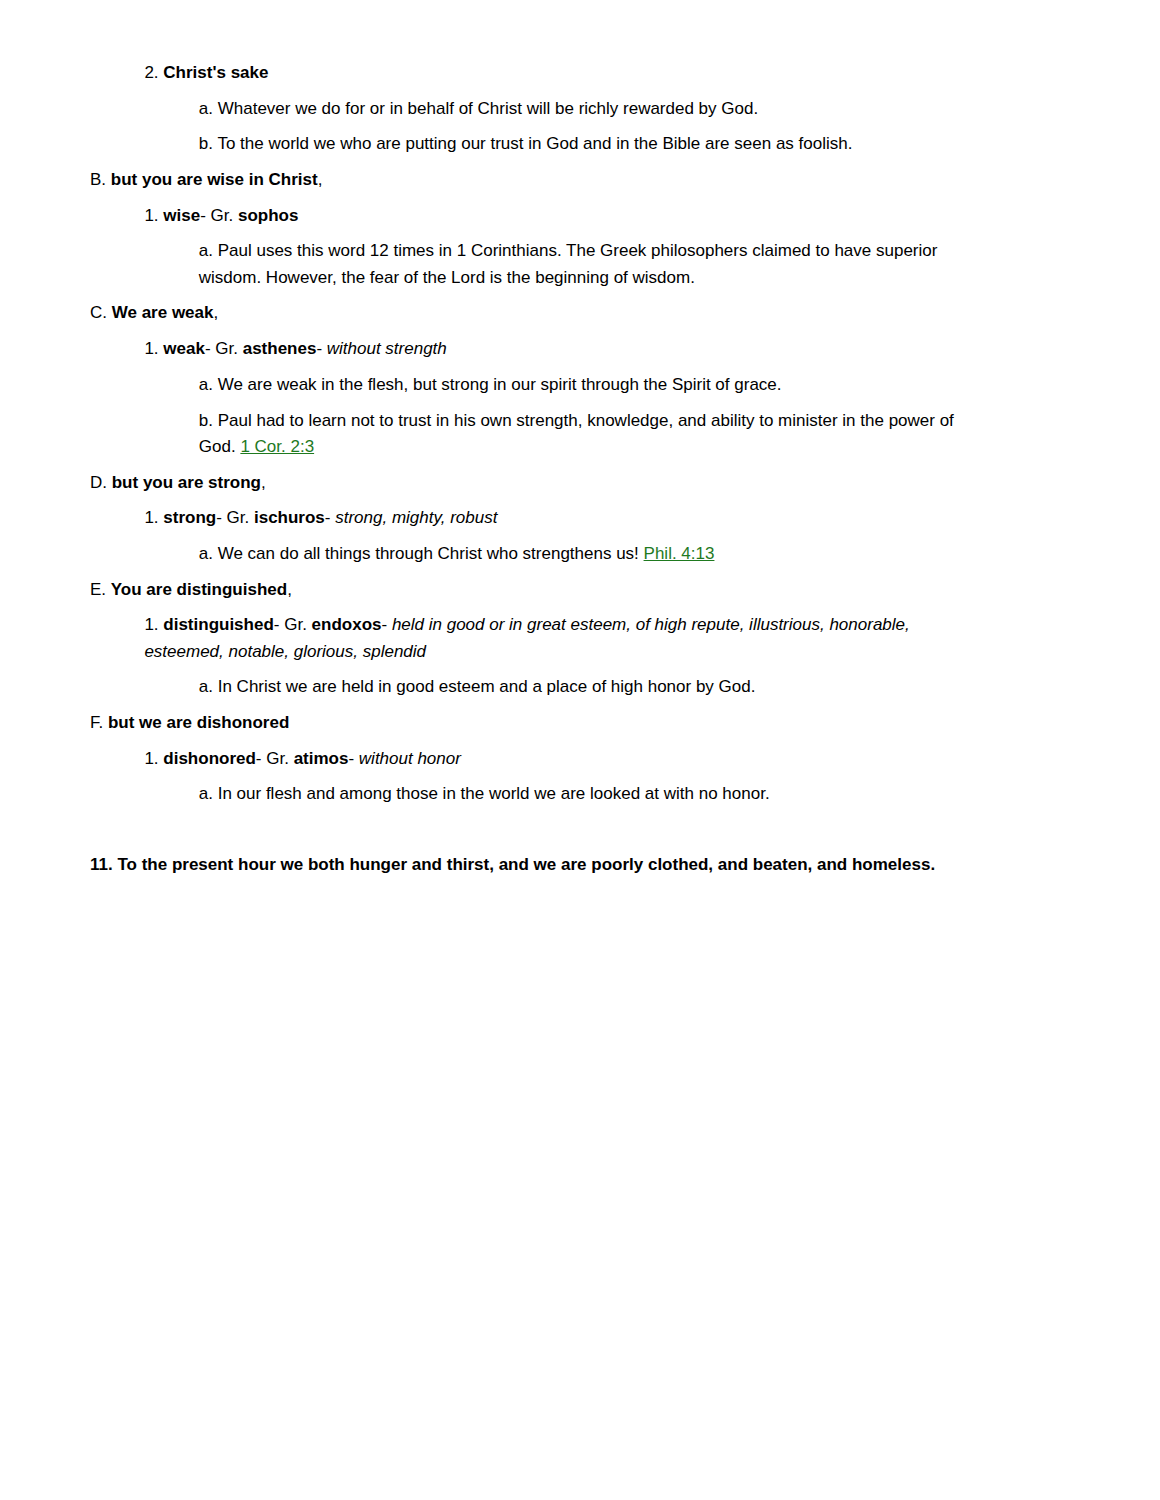2. Christ's sake
a. Whatever we do for or in behalf of Christ will be richly rewarded by God.
b. To the world we who are putting our trust in God and in the Bible are seen as foolish.
B. but you are wise in Christ,
1. wise- Gr. sophos
a. Paul uses this word 12 times in 1 Corinthians. The Greek philosophers claimed to have superior wisdom. However, the fear of the Lord is the beginning of wisdom.
C. We are weak,
1. weak- Gr. asthenes- without strength
a. We are weak in the flesh, but strong in our spirit through the Spirit of grace.
b. Paul had to learn not to trust in his own strength, knowledge, and ability to minister in the power of God. 1 Cor. 2:3
D. but you are strong,
1. strong- Gr. ischuros- strong, mighty, robust
a. We can do all things through Christ who strengthens us! Phil. 4:13
E. You are distinguished,
1. distinguished- Gr. endoxos- held in good or in great esteem, of high repute, illustrious, honorable, esteemed, notable, glorious, splendid
a. In Christ we are held in good esteem and a place of high honor by God.
F. but we are dishonored
1. dishonored- Gr. atimos- without honor
a. In our flesh and among those in the world we are looked at with no honor.
11. To the present hour we both hunger and thirst, and we are poorly clothed, and beaten, and homeless.